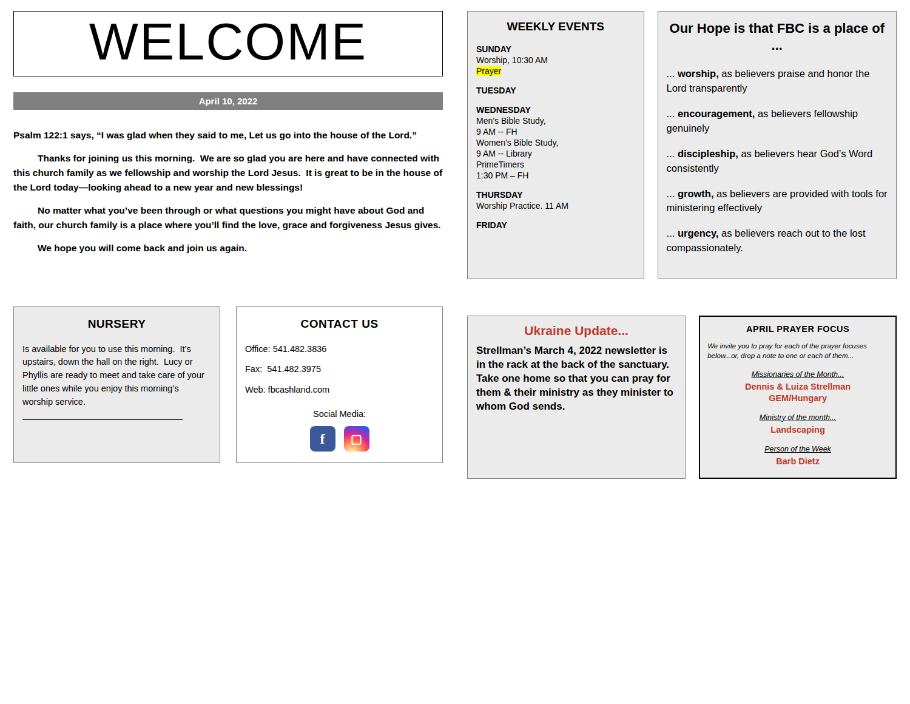WELCOME
April 10, 2022
Psalm 122:1 says, “I was glad when they said to me, Let us go into the house of the Lord.”
Thanks for joining us this morning. We are so glad you are here and have connected with this church family as we fellowship and worship the Lord Jesus. It is great to be in the house of the Lord today—looking ahead to a new year and new blessings!
No matter what you’ve been through or what questions you might have about God and faith, our church family is a place where you’ll find the love, grace and forgiveness Jesus gives.
We hope you will come back and join us again.
NURSERY
Is available for you to use this morning. It’s upstairs, down the hall on the right. Lucy or Phyllis are ready to meet and take care of your little ones while you enjoy this morning’s worship service.
CONTACT US
Office: 541.482.3836
Fax: 541.482.3975
Web: fbcashland.com
Social Media:
f ▢
WEEKLY EVENTS
SUNDAY
Worship, 10:30 AM
Prayer
TUESDAY
WEDNESDAY
Men’s Bible Study,
9 AM -- FH
Women’s Bible Study,
9 AM -- Library
PrimeTimers
1:30 PM – FH
THURSDAY
Worship Practice. 11 AM
FRIDAY
Our Hope is that FBC is a place of ...
... worship, as believers praise and honor the Lord transparently
... encouragement, as believers fellowship genuinely
... discipleship, as believers hear God’s Word consistently
... growth, as believers are provided with tools for ministering effectively
... urgency, as believers reach out to the lost compassionately.
Ukraine Update...
Strellman’s March 4, 2022 newsletter is in the rack at the back of the sanctuary. Take one home so that you can pray for them & their ministry as they minister to whom God sends.
APRIL PRAYER FOCUS
We invite you to pray for each of the prayer focuses below...or, drop a note to one or each of them...
Missionaries of the Month...
Dennis & Luiza Strellman
GEM/Hungary
Ministry of the month...
Landscaping
Person of the Week
Barb Dietz